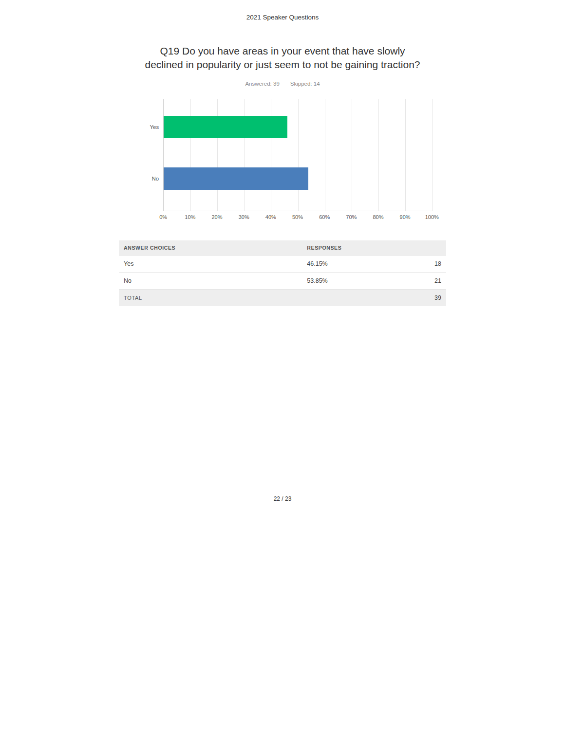2021 Speaker Questions
Q19 Do you have areas in your event that have slowly declined in popularity or just seem to not be gaining traction?
Answered: 39 Skipped: 14
Yes
No
0% 10% 20% 30% 40% 50% 60% 70% 80% 90% 100%
| Answer Choices | Responses | |
| --- | --- | --- |
| Yes | 46.15% | 18 |
| No | 53.85% | 21 |
| Total | | 39 |
22 / 23